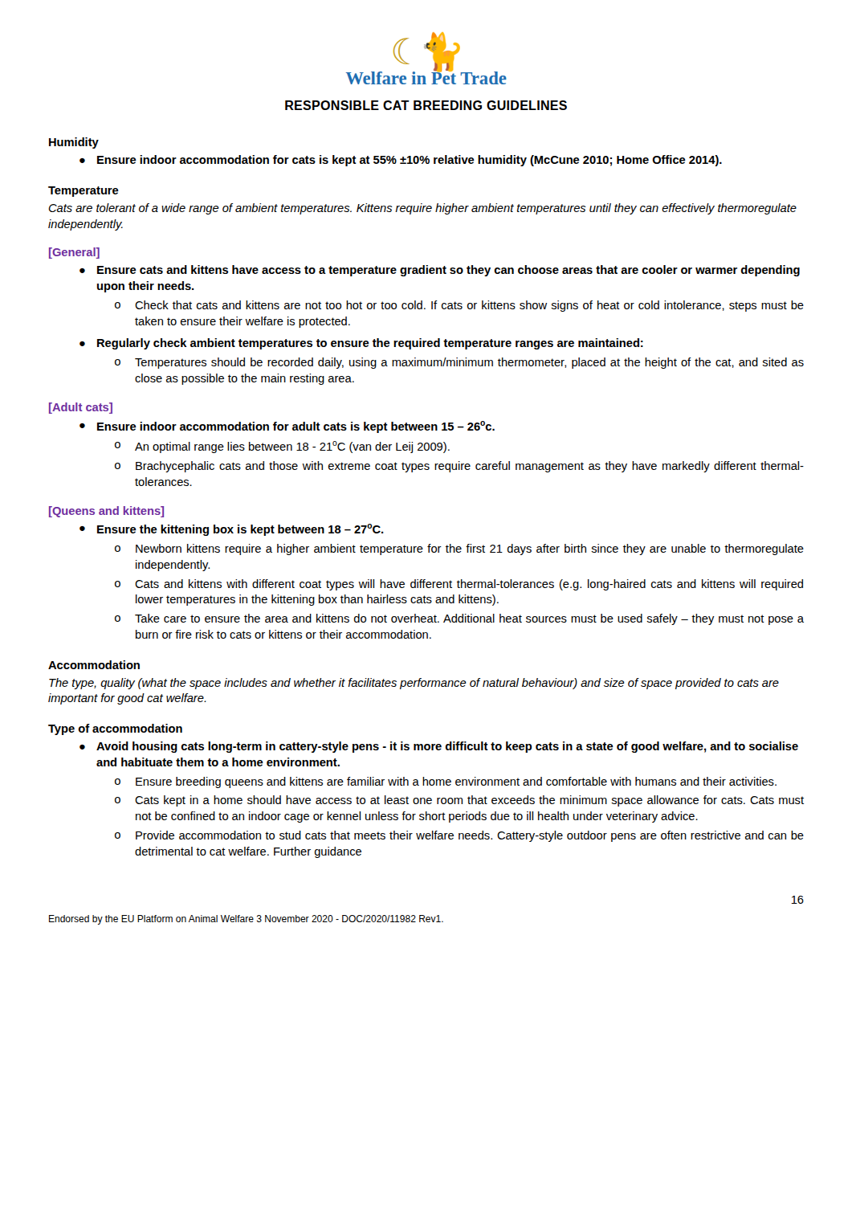☾🐈
Welfare in Pet Trade
RESPONSIBLE CAT BREEDING GUIDELINES
Humidity
Ensure indoor accommodation for cats is kept at 55% ±10% relative humidity (McCune 2010; Home Office 2014).
Temperature
Cats are tolerant of a wide range of ambient temperatures. Kittens require higher ambient temperatures until they can effectively thermoregulate independently.
[General]
Ensure cats and kittens have access to a temperature gradient so they can choose areas that are cooler or warmer depending upon their needs.
Check that cats and kittens are not too hot or too cold. If cats or kittens show signs of heat or cold intolerance, steps must be taken to ensure their welfare is protected.
Regularly check ambient temperatures to ensure the required temperature ranges are maintained:
Temperatures should be recorded daily, using a maximum/minimum thermometer, placed at the height of the cat, and sited as close as possible to the main resting area.
[Adult cats]
Ensure indoor accommodation for adult cats is kept between 15 – 26oc.
An optimal range lies between 18 - 21oC (van der Leij 2009).
Brachycephalic cats and those with extreme coat types require careful management as they have markedly different thermal-tolerances.
[Queens and kittens]
Ensure the kittening box is kept between 18 – 27oC.
Newborn kittens require a higher ambient temperature for the first 21 days after birth since they are unable to thermoregulate independently.
Cats and kittens with different coat types will have different thermal-tolerances (e.g. long-haired cats and kittens will required lower temperatures in the kittening box than hairless cats and kittens).
Take care to ensure the area and kittens do not overheat. Additional heat sources must be used safely – they must not pose a burn or fire risk to cats or kittens or their accommodation.
Accommodation
The type, quality (what the space includes and whether it facilitates performance of natural behaviour) and size of space provided to cats are important for good cat welfare.
Type of accommodation
Avoid housing cats long-term in cattery-style pens - it is more difficult to keep cats in a state of good welfare, and to socialise and habituate them to a home environment.
Ensure breeding queens and kittens are familiar with a home environment and comfortable with humans and their activities.
Cats kept in a home should have access to at least one room that exceeds the minimum space allowance for cats. Cats must not be confined to an indoor cage or kennel unless for short periods due to ill health under veterinary advice.
Provide accommodation to stud cats that meets their welfare needs. Cattery-style outdoor pens are often restrictive and can be detrimental to cat welfare. Further guidance
16
Endorsed by the EU Platform on Animal Welfare 3 November 2020 - DOC/2020/11982 Rev1.